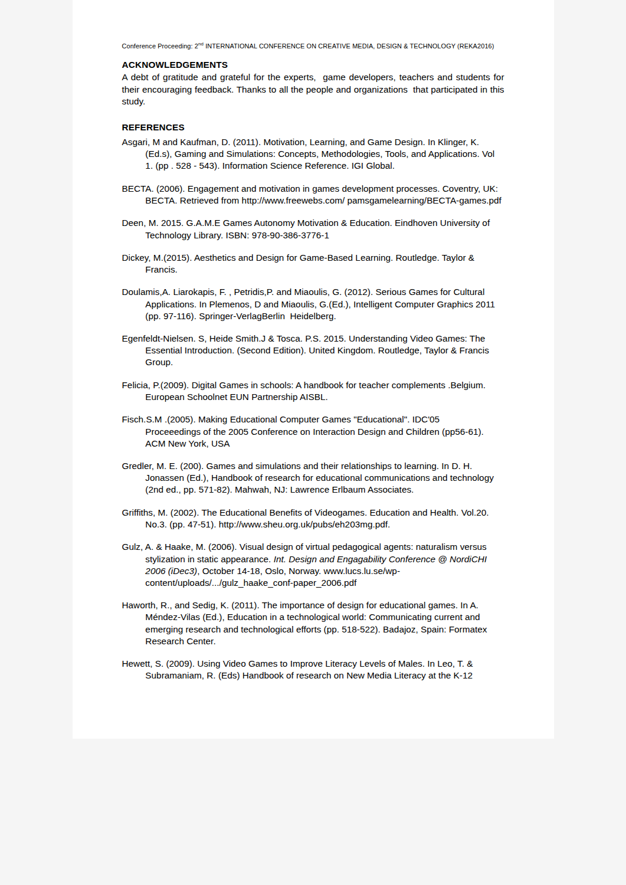Conference Proceeding: 2nd INTERNATIONAL CONFERENCE ON CREATIVE MEDIA, DESIGN & TECHNOLOGY (REKA2016)
ACKNOWLEDGEMENTS
A debt of gratitude and grateful for the experts, game developers, teachers and students for their encouraging feedback. Thanks to all the people and organizations that participated in this study.
REFERENCES
Asgari, M and Kaufman, D. (2011). Motivation, Learning, and Game Design. In Klinger, K. (Ed.s), Gaming and Simulations: Concepts, Methodologies, Tools, and Applications. Vol 1. (pp . 528 - 543). Information Science Reference. IGI Global.
BECTA. (2006). Engagement and motivation in games development processes. Coventry, UK: BECTA. Retrieved from http://www.freewebs.com/ pamsgamelearning/BECTA-games.pdf
Deen, M. 2015. G.A.M.E Games Autonomy Motivation & Education. Eindhoven University of Technology Library. ISBN: 978-90-386-3776-1
Dickey, M.(2015). Aesthetics and Design for Game-Based Learning. Routledge. Taylor & Francis.
Doulamis,A. Liarokapis, F. , Petridis,P. and Miaoulis, G. (2012). Serious Games for Cultural Applications. In Plemenos, D and Miaoulis, G.(Ed.), Intelligent Computer Graphics 2011 (pp. 97-116). Springer-VerlagBerlin Heidelberg.
Egenfeldt-Nielsen. S, Heide Smith.J & Tosca. P.S. 2015. Understanding Video Games: The Essential Introduction. (Second Edition). United Kingdom. Routledge, Taylor & Francis Group.
Felicia, P.(2009). Digital Games in schools: A handbook for teacher complements .Belgium. European Schoolnet EUN Partnership AISBL.
Fisch.S.M .(2005). Making Educational Computer Games "Educational". IDC'05 Proceeedings of the 2005 Conference on Interaction Design and Children (pp56-61). ACM New York, USA
Gredler, M. E. (200). Games and simulations and their relationships to learning. In D. H. Jonassen (Ed.), Handbook of research for educational communications and technology (2nd ed., pp. 571-82). Mahwah, NJ: Lawrence Erlbaum Associates.
Griffiths, M. (2002). The Educational Benefits of Videogames. Education and Health. Vol.20. No.3. (pp. 47-51). http://www.sheu.org.uk/pubs/eh203mg.pdf.
Gulz, A. & Haake, M. (2006). Visual design of virtual pedagogical agents: naturalism versus stylization in static appearance. Int. Design and Engagability Conference @ NordiCHI 2006 (iDec3), October 14-18, Oslo, Norway. www.lucs.lu.se/wp-content/uploads/.../gulz_haake_conf-paper_2006.pdf
Haworth, R., and Sedig, K. (2011). The importance of design for educational games. In A. Méndez-Vilas (Ed.), Education in a technological world: Communicating current and emerging research and technological efforts (pp. 518-522). Badajoz, Spain: Formatex Research Center.
Hewett, S. (2009). Using Video Games to Improve Literacy Levels of Males. In Leo, T. & Subramaniam, R. (Eds) Handbook of research on New Media Literacy at the K-12